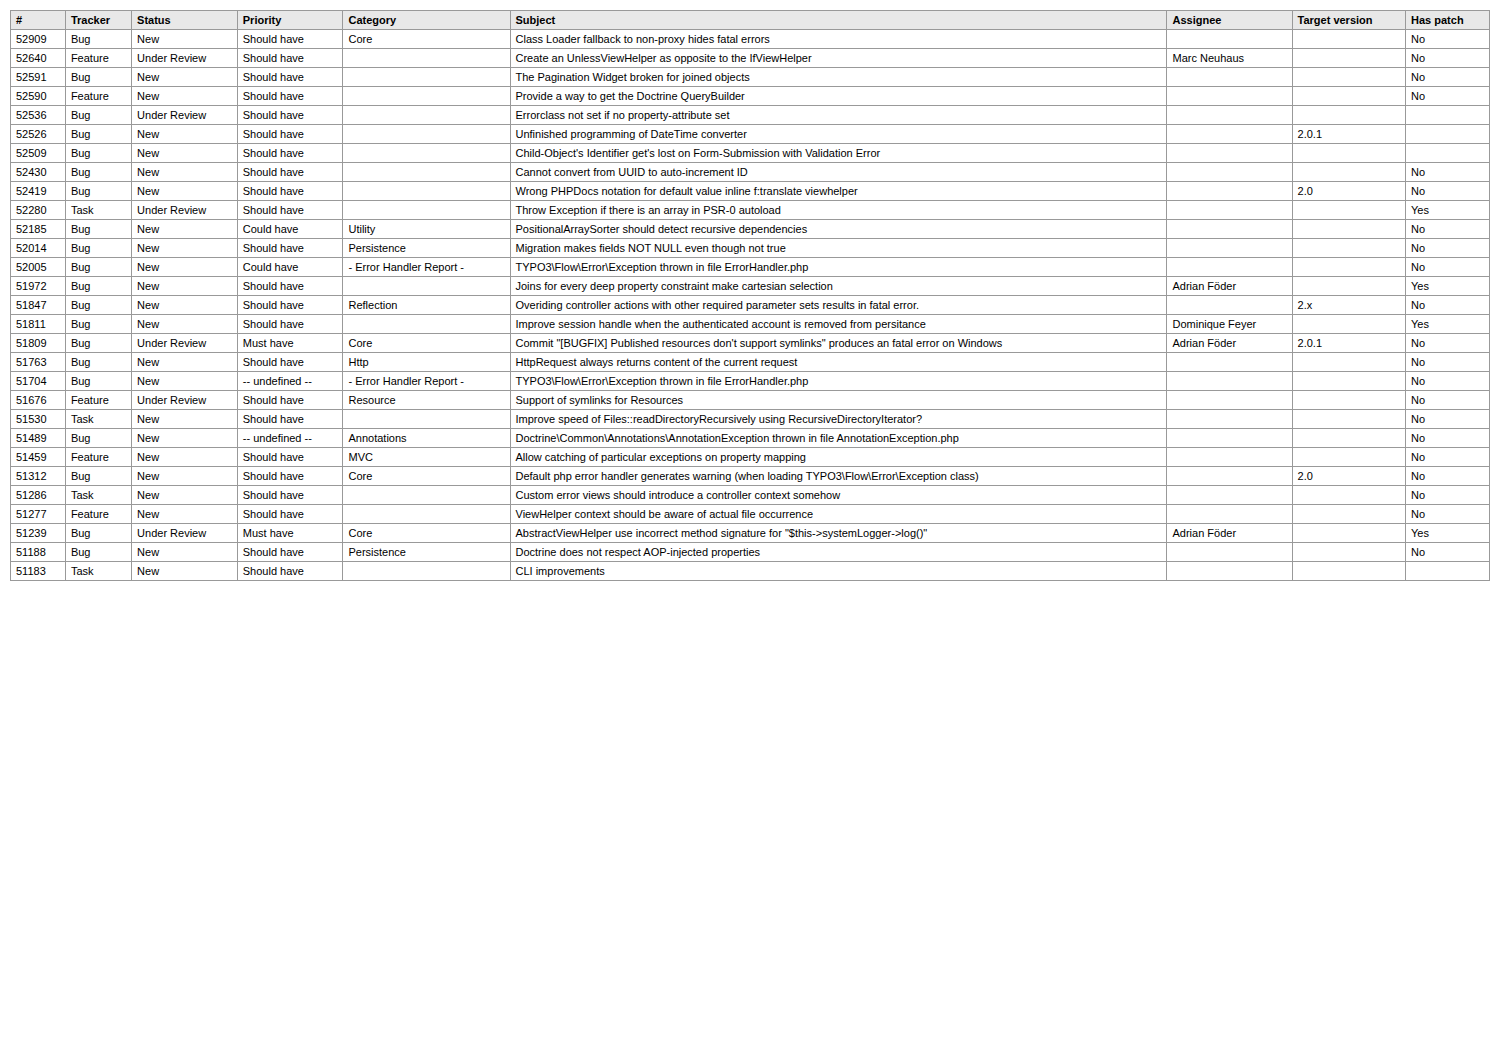| # | Tracker | Status | Priority | Category | Subject | Assignee | Target version | Has patch |
| --- | --- | --- | --- | --- | --- | --- | --- | --- |
| 52909 | Bug | New | Should have | Core | Class Loader fallback to non-proxy hides fatal errors | | | No |
| 52640 | Feature | Under Review | Should have | | Create an UnlessViewHelper as opposite to the IfViewHelper | Marc Neuhaus | | No |
| 52591 | Bug | New | Should have | | The Pagination Widget broken for joined objects | | | No |
| 52590 | Feature | New | Should have | | Provide a way to get the Doctrine QueryBuilder | | | No |
| 52536 | Bug | Under Review | Should have | | Errorclass not set if no property-attribute set | | | |
| 52526 | Bug | New | Should have | | Unfinished programming of DateTime converter | | 2.0.1 | |
| 52509 | Bug | New | Should have | | Child-Object's Identifier get's lost on Form-Submission with Validation Error | | | |
| 52430 | Bug | New | Should have | | Cannot convert from UUID to auto-increment ID | | | No |
| 52419 | Bug | New | Should have | | Wrong PHPDocs notation for default value inline f:translate viewhelper | | 2.0 | No |
| 52280 | Task | Under Review | Should have | | Throw Exception if there is an array in PSR-0 autoload | | | Yes |
| 52185 | Bug | New | Could have | Utility | PositionalArraySorter should detect recursive dependencies | | | No |
| 52014 | Bug | New | Should have | Persistence | Migration makes fields NOT NULL even though not true | | | No |
| 52005 | Bug | New | Could have | - Error Handler Report - | TYPO3\Flow\Error\Exception thrown in file ErrorHandler.php | | | No |
| 51972 | Bug | New | Should have | | Joins for every deep property constraint make cartesian selection | Adrian Föder | | Yes |
| 51847 | Bug | New | Should have | Reflection | Overiding controller actions with other required parameter sets results in fatal error. | | 2.x | No |
| 51811 | Bug | New | Should have | | Improve session handle when the authenticated account is removed from persitance | Dominique Feyer | | Yes |
| 51809 | Bug | Under Review | Must have | Core | Commit "[BUGFIX] Published resources don't support symlinks" produces an fatal error on Windows | Adrian Föder | 2.0.1 | No |
| 51763 | Bug | New | Should have | Http | HttpRequest always returns content of the current request | | | No |
| 51704 | Bug | New | -- undefined -- | - Error Handler Report - | TYPO3\Flow\Error\Exception thrown in file ErrorHandler.php | | | No |
| 51676 | Feature | Under Review | Should have | Resource | Support of symlinks for Resources | | | No |
| 51530 | Task | New | Should have | | Improve speed of Files::readDirectoryRecursively using RecursiveDirectoryIterator? | | | No |
| 51489 | Bug | New | -- undefined -- | Annotations | Doctrine\Common\Annotations\AnnotationException thrown in file AnnotationException.php | | | No |
| 51459 | Feature | New | Should have | MVC | Allow catching of particular exceptions on property mapping | | | No |
| 51312 | Bug | New | Should have | Core | Default php error handler generates warning (when loading TYPO3\Flow\Error\Exception class) | | 2.0 | No |
| 51286 | Task | New | Should have | | Custom error views should introduce a controller context somehow | | | No |
| 51277 | Feature | New | Should have | | ViewHelper context should be aware of actual file occurrence | | | No |
| 51239 | Bug | Under Review | Must have | Core | AbstractViewHelper use incorrect method signature for "$this->systemLogger->log()" | Adrian Föder | | Yes |
| 51188 | Bug | New | Should have | Persistence | Doctrine does not respect AOP-injected properties | | | No |
| 51183 | Task | New | Should have | | CLI improvements | | | |